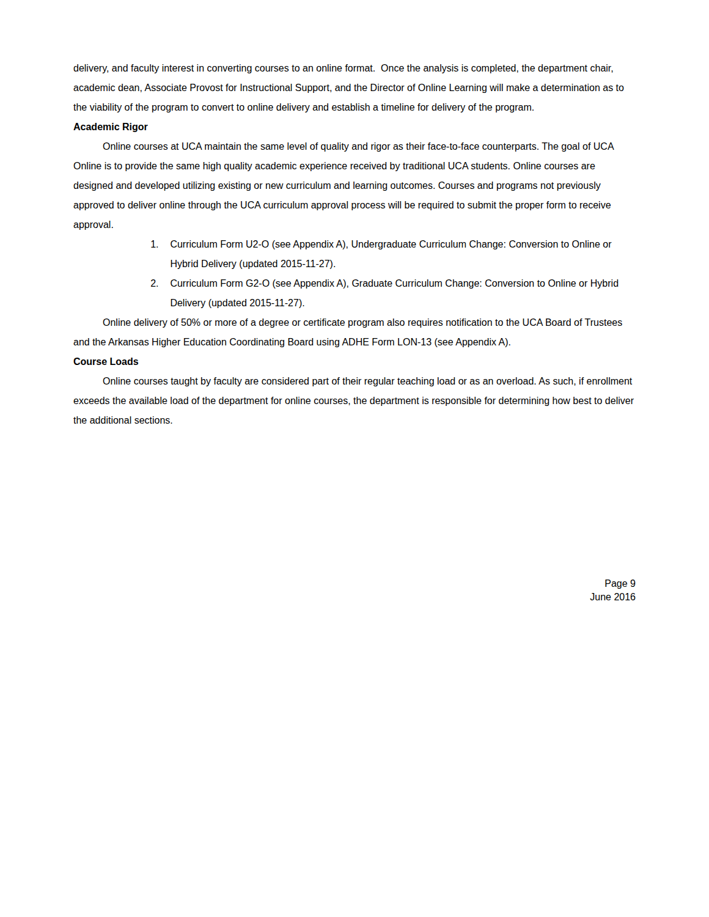delivery, and faculty interest in converting courses to an online format. Once the analysis is completed, the department chair, academic dean, Associate Provost for Instructional Support, and the Director of Online Learning will make a determination as to the viability of the program to convert to online delivery and establish a timeline for delivery of the program.
Academic Rigor
Online courses at UCA maintain the same level of quality and rigor as their face-to-face counterparts. The goal of UCA Online is to provide the same high quality academic experience received by traditional UCA students. Online courses are designed and developed utilizing existing or new curriculum and learning outcomes. Courses and programs not previously approved to deliver online through the UCA curriculum approval process will be required to submit the proper form to receive approval.
Curriculum Form U2-O (see Appendix A), Undergraduate Curriculum Change: Conversion to Online or Hybrid Delivery (updated 2015-11-27).
Curriculum Form G2-O (see Appendix A), Graduate Curriculum Change: Conversion to Online or Hybrid Delivery (updated 2015-11-27).
Online delivery of 50% or more of a degree or certificate program also requires notification to the UCA Board of Trustees and the Arkansas Higher Education Coordinating Board using ADHE Form LON-13 (see Appendix A).
Course Loads
Online courses taught by faculty are considered part of their regular teaching load or as an overload. As such, if enrollment exceeds the available load of the department for online courses, the department is responsible for determining how best to deliver the additional sections.
Page 9
June 2016